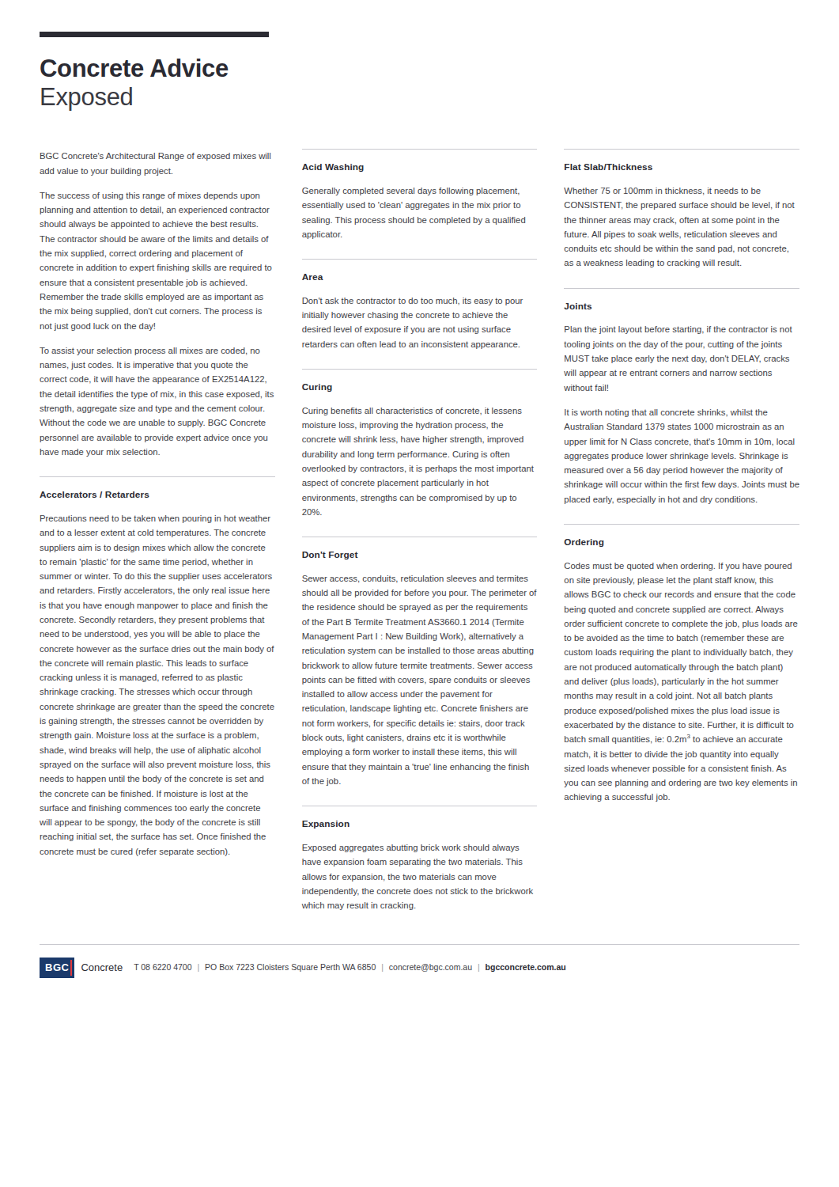Concrete Advice Exposed
BGC Concrete's Architectural Range of exposed mixes will add value to your building project.
The success of using this range of mixes depends upon planning and attention to detail, an experienced contractor should always be appointed to achieve the best results. The contractor should be aware of the limits and details of the mix supplied, correct ordering and placement of concrete in addition to expert finishing skills are required to ensure that a consistent presentable job is achieved. Remember the trade skills employed are as important as the mix being supplied, don't cut corners. The process is not just good luck on the day!
To assist your selection process all mixes are coded, no names, just codes. It is imperative that you quote the correct code, it will have the appearance of EX2514A122, the detail identifies the type of mix, in this case exposed, its strength, aggregate size and type and the cement colour. Without the code we are unable to supply. BGC Concrete personnel are available to provide expert advice once you have made your mix selection.
Accelerators / Retarders
Precautions need to be taken when pouring in hot weather and to a lesser extent at cold temperatures. The concrete suppliers aim is to design mixes which allow the concrete to remain 'plastic' for the same time period, whether in summer or winter. To do this the supplier uses accelerators and retarders. Firstly accelerators, the only real issue here is that you have enough manpower to place and finish the concrete. Secondly retarders, they present problems that need to be understood, yes you will be able to place the concrete however as the surface dries out the main body of the concrete will remain plastic. This leads to surface cracking unless it is managed, referred to as plastic shrinkage cracking. The stresses which occur through concrete shrinkage are greater than the speed the concrete is gaining strength, the stresses cannot be overridden by strength gain. Moisture loss at the surface is a problem, shade, wind breaks will help, the use of aliphatic alcohol sprayed on the surface will also prevent moisture loss, this needs to happen until the body of the concrete is set and the concrete can be finished. If moisture is lost at the surface and finishing commences too early the concrete will appear to be spongy, the body of the concrete is still reaching initial set, the surface has set. Once finished the concrete must be cured (refer separate section).
Acid Washing
Generally completed several days following placement, essentially used to 'clean' aggregates in the mix prior to sealing. This process should be completed by a qualified applicator.
Area
Don't ask the contractor to do too much, its easy to pour initially however chasing the concrete to achieve the desired level of exposure if you are not using surface retarders can often lead to an inconsistent appearance.
Curing
Curing benefits all characteristics of concrete, it lessens moisture loss, improving the hydration process, the concrete will shrink less, have higher strength, improved durability and long term performance. Curing is often overlooked by contractors, it is perhaps the most important aspect of concrete placement particularly in hot environments, strengths can be compromised by up to 20%.
Don't Forget
Sewer access, conduits, reticulation sleeves and termites should all be provided for before you pour. The perimeter of the residence should be sprayed as per the requirements of the Part B Termite Treatment AS3660.1 2014 (Termite Management Part I : New Building Work), alternatively a reticulation system can be installed to those areas abutting brickwork to allow future termite treatments. Sewer access points can be fitted with covers, spare conduits or sleeves installed to allow access under the pavement for reticulation, landscape lighting etc. Concrete finishers are not form workers, for specific details ie: stairs, door track block outs, light canisters, drains etc it is worthwhile employing a form worker to install these items, this will ensure that they maintain a 'true' line enhancing the finish of the job.
Expansion
Exposed aggregates abutting brick work should always have expansion foam separating the two materials. This allows for expansion, the two materials can move independently, the concrete does not stick to the brickwork which may result in cracking.
Flat Slab/Thickness
Whether 75 or 100mm in thickness, it needs to be CONSISTENT, the prepared surface should be level, if not the thinner areas may crack, often at some point in the future. All pipes to soak wells, reticulation sleeves and conduits etc should be within the sand pad, not concrete, as a weakness leading to cracking will result.
Joints
Plan the joint layout before starting, if the contractor is not tooling joints on the day of the pour, cutting of the joints MUST take place early the next day, don't DELAY, cracks will appear at re entrant corners and narrow sections without fail!
It is worth noting that all concrete shrinks, whilst the Australian Standard 1379 states 1000 microstrain as an upper limit for N Class concrete, that's 10mm in 10m, local aggregates produce lower shrinkage levels. Shrinkage is measured over a 56 day period however the majority of shrinkage will occur within the first few days. Joints must be placed early, especially in hot and dry conditions.
Ordering
Codes must be quoted when ordering. If you have poured on site previously, please let the plant staff know, this allows BGC to check our records and ensure that the code being quoted and concrete supplied are correct. Always order sufficient concrete to complete the job, plus loads are to be avoided as the time to batch (remember these are custom loads requiring the plant to individually batch, they are not produced automatically through the batch plant) and deliver (plus loads), particularly in the hot summer months may result in a cold joint. Not all batch plants produce exposed/polished mixes the plus load issue is exacerbated by the distance to site. Further, it is difficult to batch small quantities, ie: 0.2m3 to achieve an accurate match, it is better to divide the job quantity into equally sized loads whenever possible for a consistent finish. As you can see planning and ordering are two key elements in achieving a successful job.
BGC Concrete
T 08 6220 4700 | PO Box 7223 Cloisters Square Perth WA 6850 | concrete@bgc.com.au | bgcconcrete.com.au